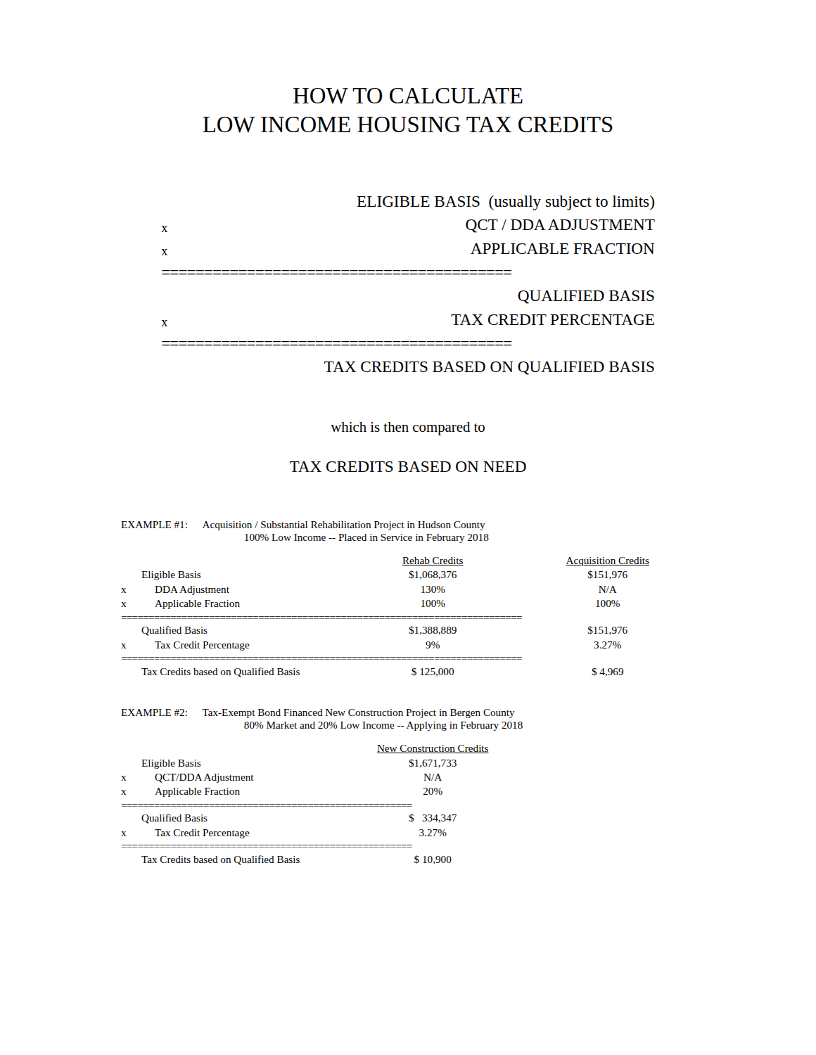HOW TO CALCULATE
LOW INCOME HOUSING TAX CREDITS
| | ELIGIBLE BASIS (usually subject to limits) |
| x | QCT / DDA ADJUSTMENT |
| x | APPLICABLE FRACTION |
| ========================================= |
| | QUALIFIED BASIS |
| x | TAX CREDIT PERCENTAGE |
| ========================================= |
| | TAX CREDITS BASED ON QUALIFIED BASIS |
which is then compared to
TAX CREDITS BASED ON NEED
EXAMPLE #1: Acquisition / Substantial Rehabilitation Project in Hudson County 100% Low Income -- Placed in Service in February 2018
| | | Rehab Credits | Acquisition Credits |
| | Eligible Basis | $1,068,376 | $151,976 |
| x | DDA Adjustment | 130% | N/A |
| x | Applicable Fraction | 100% | 100% |
| ========================================================================= |
| | Qualified Basis | $1,388,889 | $151,976 |
| x | Tax Credit Percentage | 9% | 3.27% |
| ========================================================================= |
| | Tax Credits based on Qualified Basis | $ 125,000 | $ 4,969 |
EXAMPLE #2: Tax-Exempt Bond Financed New Construction Project in Bergen County 80% Market and 20% Low Income -- Applying in February 2018
| | | New Construction Credits | |
| | Eligible Basis | $1,671,733 | |
| x | QCT/DDA Adjustment | N/A | |
| x | Applicable Fraction | 20% | |
| ===================================================== | |
| | Qualified Basis | $ 334,347 | |
| x | Tax Credit Percentage | 3.27% | |
| ===================================================== | |
| | Tax Credits based on Qualified Basis | $ 10,900 | |